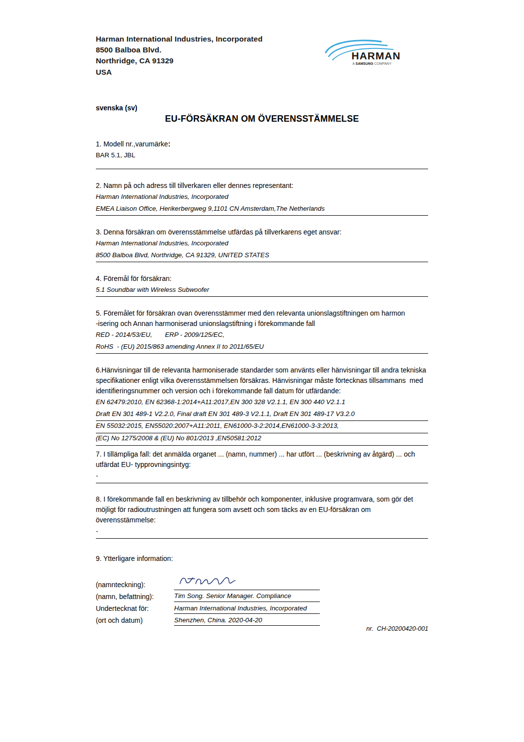Harman International Industries, Incorporated
8500 Balboa Blvd.
Northridge, CA 91329
USA
HARMAN A SAMSUNG COMPANY
svenska (sv)
EU-FÖRSÄKRAN OM ÖVERENSSTÄMMELSE
1. Modell nr.,varumärke:
BAR 5.1, JBL
2. Namn på och adress till tillverkaren eller dennes representant:
Harman International Industries, Incorporated
EMEA Liaison Office, Herikerbergweg 9,1101 CN Amsterdam,The Netherlands
3. Denna försäkran om överensstämmelse utfärdas på tillverkarens eget ansvar:
Harman International Industries, Incorporated
8500 Balboa Blvd, Northridge, CA 91329, UNITED STATES
4. Föremål för försäkran:
5.1 Soundbar with Wireless Subwoofer
5. Föremålet för försäkran ovan överensstämmer med den relevanta unionslagstiftningen om harmon
-isering och Annan harmoniserad unionslagstiftning i förekommande fall
RED - 2014/53/EU, ERP - 2009/125/EC,
RoHS - (EU) 2015/863 amending Annex II to 2011/65/EU
6.Hänvisningar till de relevanta harmoniserade standarder som använts eller hänvisningar till andra tekniska specifikationer enligt vilka överensstämmelsen försäkras. Hänvisningar måste förtecknas tillsammans med identifieringsnummer och version och i förekommande fall datum för utfärdande:
EN 62479:2010, EN 62368-1:2014+A11:2017,EN 300 328 V2.1.1, EN 300 440 V2.1.1
Draft EN 301 489-1 V2.2.0, Final draft EN 301 489-3 V2.1.1, Draft EN 301 489-17 V3.2.0
EN 55032:2015, EN55020:2007+A11:2011, EN61000-3-2:2014,EN61000-3-3:2013,
(EC) No 1275/2008 & (EU) No 801/2013 ,EN50581:2012
7. I tillämpliga fall: det anmälda organet ... (namn, nummer) ... har utfört ... (beskrivning av åtgärd) ... och utfärdat EU- typprovningsintyg:
-
8. I förekommande fall en beskrivning av tillbehör och komponenter, inklusive programvara, som gör det möjligt för radioutrustningen att fungera som avsett och som täcks av en EU-försäkran om överensstämmelse:
-
9. Ytterligare information:
(namnteckning):
(namn, befattning):
Tim Song. Senior Manager. Compliance
Undertecknat för:
Harman International Industries, Incorporated
(ort och datum)
Shenzhen, China. 2020-04-20
nr. CH-20200420-001